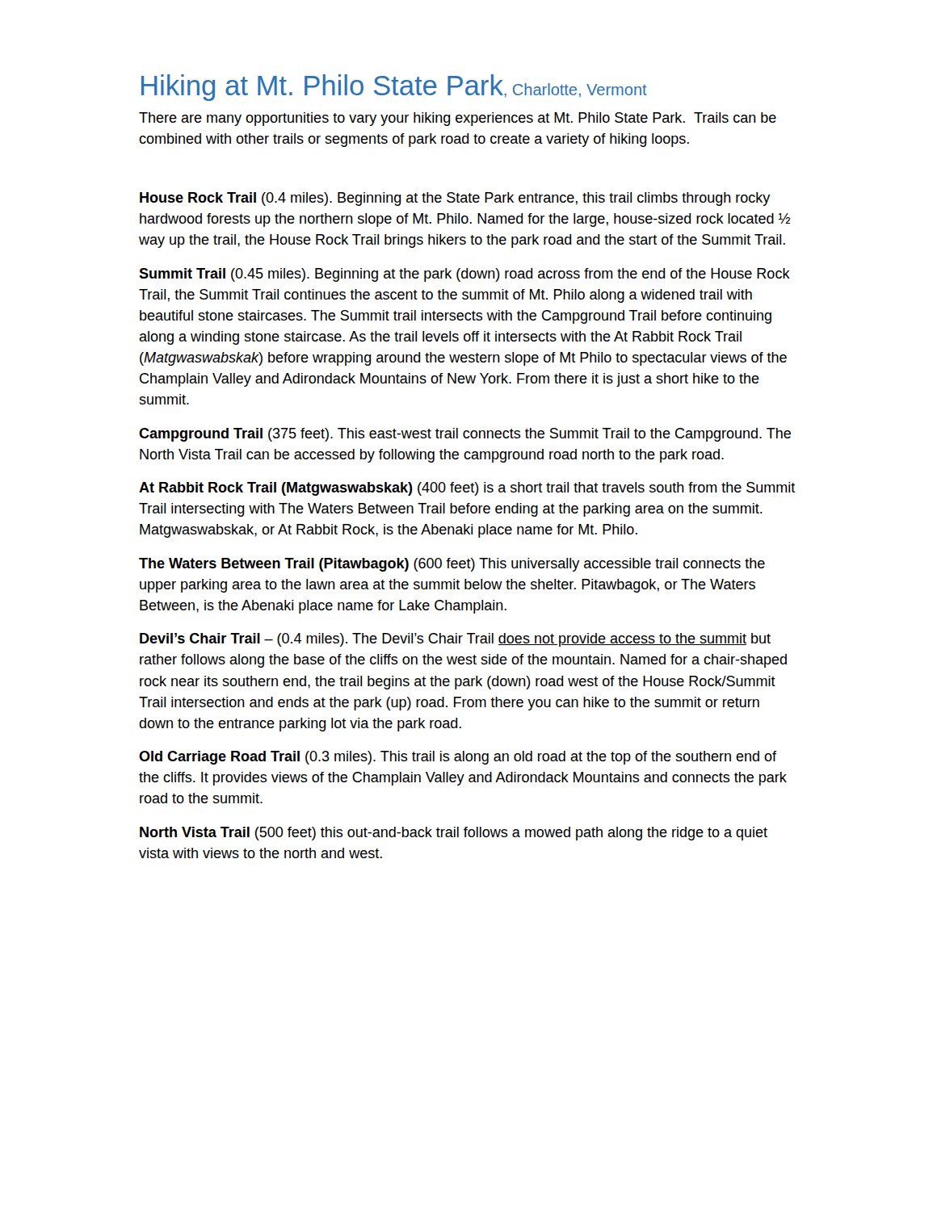Hiking at Mt. Philo State Park, Charlotte, Vermont
There are many opportunities to vary your hiking experiences at Mt. Philo State Park. Trails can be combined with other trails or segments of park road to create a variety of hiking loops.
House Rock Trail (0.4 miles). Beginning at the State Park entrance, this trail climbs through rocky hardwood forests up the northern slope of Mt. Philo. Named for the large, house-sized rock located ½ way up the trail, the House Rock Trail brings hikers to the park road and the start of the Summit Trail.
Summit Trail (0.45 miles). Beginning at the park (down) road across from the end of the House Rock Trail, the Summit Trail continues the ascent to the summit of Mt. Philo along a widened trail with beautiful stone staircases. The Summit trail intersects with the Campground Trail before continuing along a winding stone staircase. As the trail levels off it intersects with the At Rabbit Rock Trail (Matgwaswabskak) before wrapping around the western slope of Mt Philo to spectacular views of the Champlain Valley and Adirondack Mountains of New York. From there it is just a short hike to the summit.
Campground Trail (375 feet). This east-west trail connects the Summit Trail to the Campground. The North Vista Trail can be accessed by following the campground road north to the park road.
At Rabbit Rock Trail (Matgwaswabskak) (400 feet) is a short trail that travels south from the Summit Trail intersecting with The Waters Between Trail before ending at the parking area on the summit. Matgwaswabskak, or At Rabbit Rock, is the Abenaki place name for Mt. Philo.
The Waters Between Trail (Pitawbagok) (600 feet) This universally accessible trail connects the upper parking area to the lawn area at the summit below the shelter. Pitawbagok, or The Waters Between, is the Abenaki place name for Lake Champlain.
Devil’s Chair Trail – (0.4 miles). The Devil’s Chair Trail does not provide access to the summit but rather follows along the base of the cliffs on the west side of the mountain. Named for a chair-shaped rock near its southern end, the trail begins at the park (down) road west of the House Rock/Summit Trail intersection and ends at the park (up) road. From there you can hike to the summit or return down to the entrance parking lot via the park road.
Old Carriage Road Trail (0.3 miles). This trail is along an old road at the top of the southern end of the cliffs. It provides views of the Champlain Valley and Adirondack Mountains and connects the park road to the summit.
North Vista Trail (500 feet) this out-and-back trail follows a mowed path along the ridge to a quiet vista with views to the north and west.